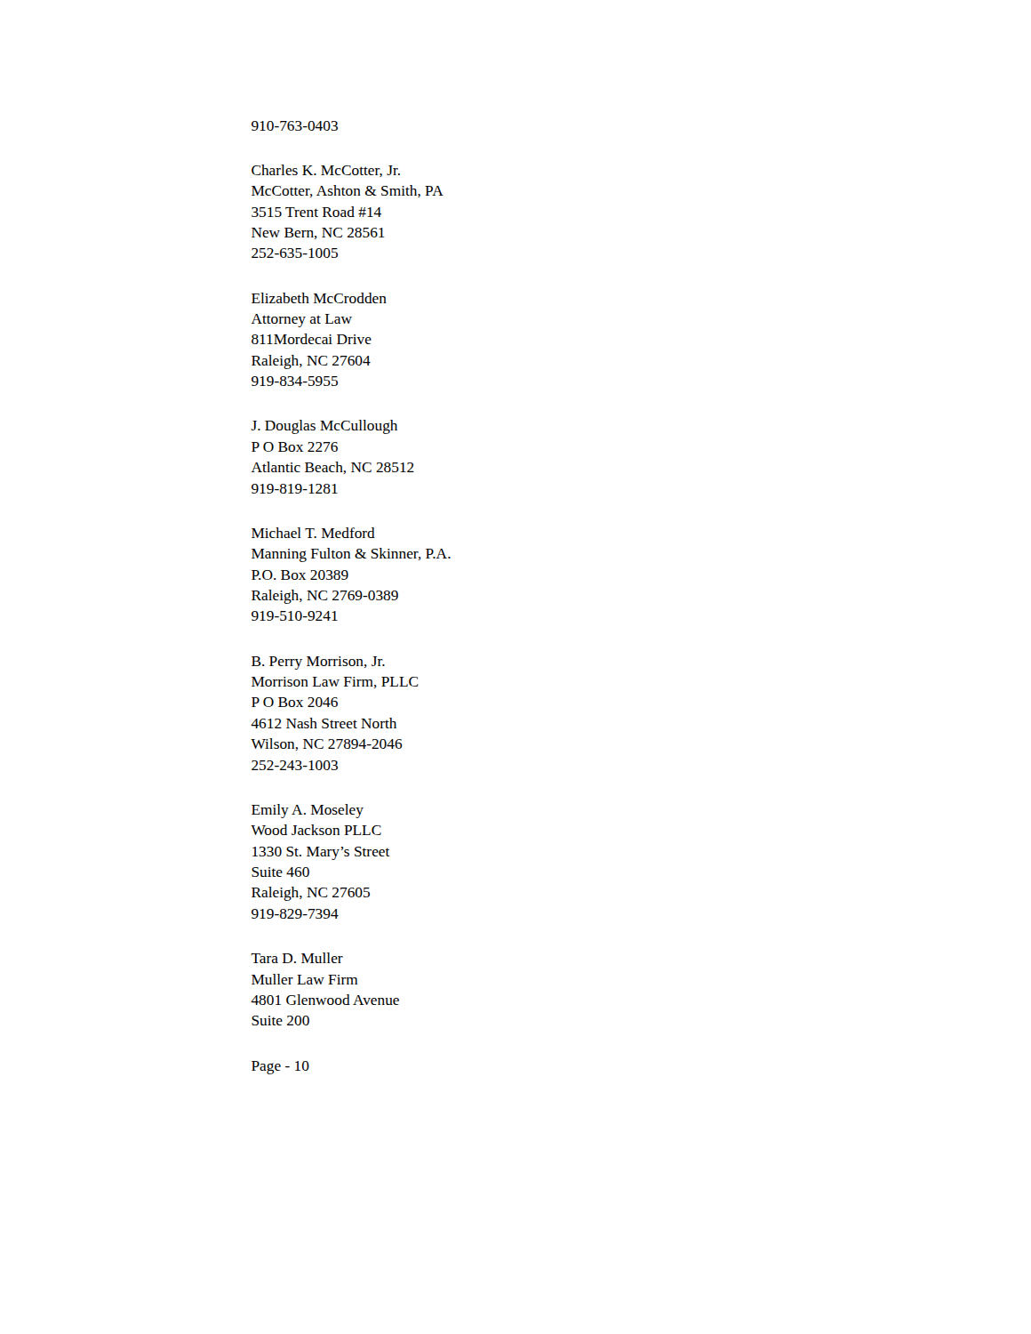910-763-0403
Charles K. McCotter, Jr.
McCotter, Ashton & Smith, PA
3515 Trent Road #14
New Bern, NC 28561
252-635-1005
Elizabeth McCrodden
Attorney at Law
811Mordecai Drive
Raleigh, NC 27604
919-834-5955
J. Douglas McCullough
P O Box 2276
Atlantic Beach, NC 28512
919-819-1281
Michael T. Medford
Manning Fulton & Skinner, P.A.
P.O. Box 20389
Raleigh, NC 2769-0389
919-510-9241
B. Perry Morrison, Jr.
Morrison Law Firm, PLLC
P O Box 2046
4612 Nash Street North
Wilson, NC 27894-2046
252-243-1003
Emily A. Moseley
Wood Jackson PLLC
1330 St. Mary’s Street
Suite 460
Raleigh, NC 27605
919-829-7394
Tara D. Muller
Muller Law Firm
4801 Glenwood Avenue
Suite 200
Page - 10